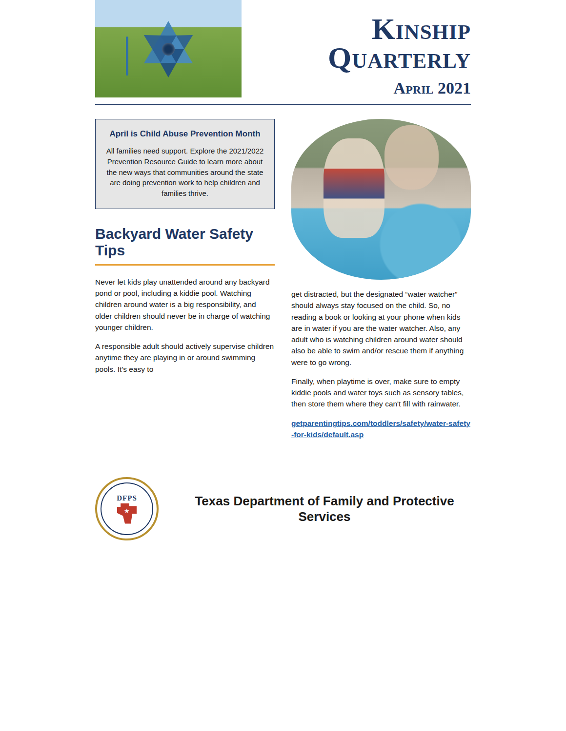Kinship Quarterly
April 2021
April is Child Abuse Prevention Month
All families need support. Explore the 2021/2022 Prevention Resource Guide to learn more about the new ways that communities around the state are doing prevention work to help children and families thrive.
Backyard Water Safety Tips
Never let kids play unattended around any backyard pond or pool, including a kiddie pool. Watching children around water is a big responsibility, and older children should never be in charge of watching younger children.
A responsible adult should actively supervise children anytime they are playing in or around swimming pools. It's easy to
get distracted, but the designated “water watcher” should always stay focused on the child. So, no reading a book or looking at your phone when kids are in water if you are the water watcher. Also, any adult who is watching children around water should also be able to swim and/or rescue them if anything were to go wrong.
Finally, when playtime is over, make sure to empty kiddie pools and water toys such as sensory tables, then store them where they can't fill with rainwater.
getparentingtips.com/toddlers/safety/water-safety-for-kids/default.asp
DFPS
Texas Department of Family and Protective Services